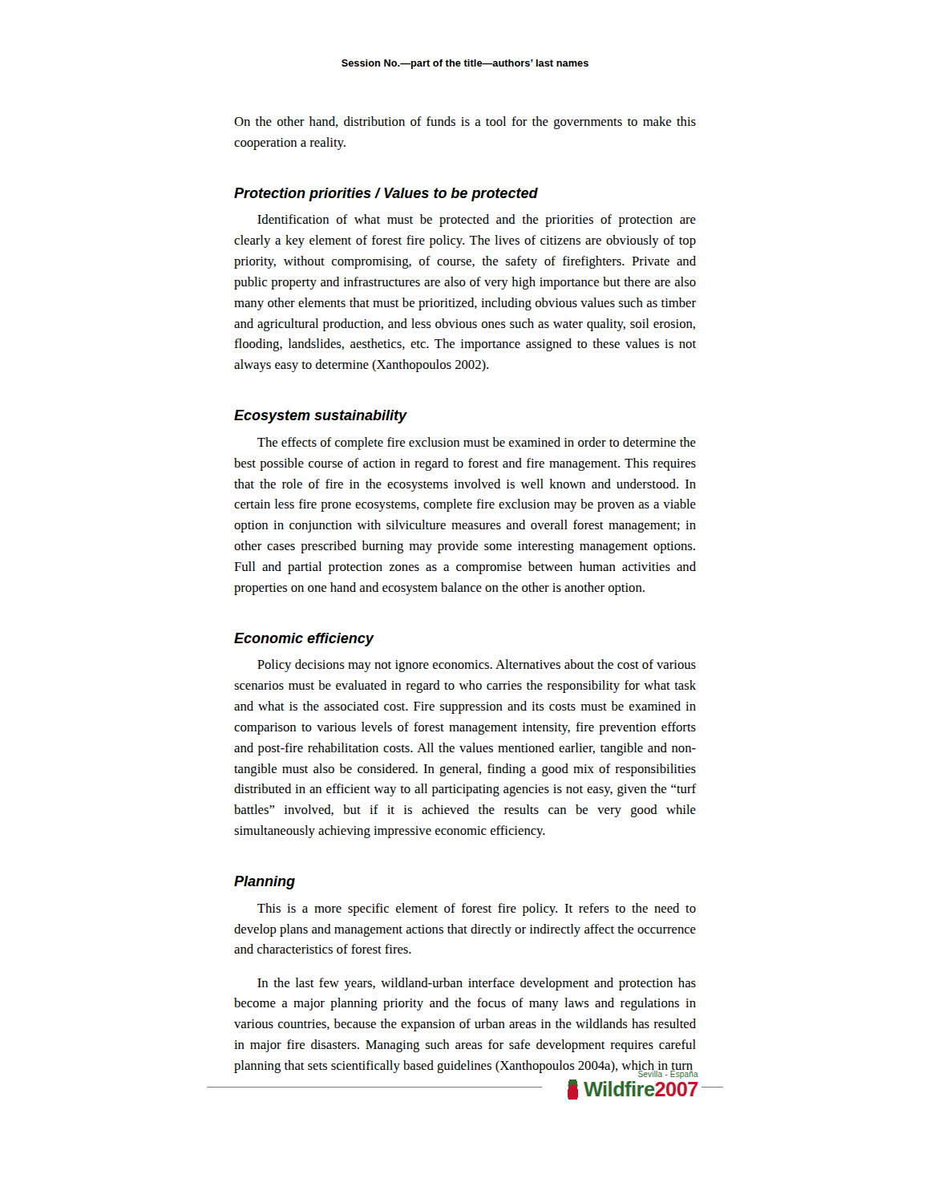Session No.—part of the title—authors’ last names
On the other hand, distribution of funds is a tool for the governments to make this cooperation a reality.
Protection priorities / Values to be protected
Identification of what must be protected and the priorities of protection are clearly a key element of forest fire policy. The lives of citizens are obviously of top priority, without compromising, of course, the safety of firefighters. Private and public property and infrastructures are also of very high importance but there are also many other elements that must be prioritized, including obvious values such as timber and agricultural production, and less obvious ones such as water quality, soil erosion, flooding, landslides, aesthetics, etc. The importance assigned to these values is not always easy to determine (Xanthopoulos 2002).
Ecosystem sustainability
The effects of complete fire exclusion must be examined in order to determine the best possible course of action in regard to forest and fire management. This requires that the role of fire in the ecosystems involved is well known and understood. In certain less fire prone ecosystems, complete fire exclusion may be proven as a viable option in conjunction with silviculture measures and overall forest management; in other cases prescribed burning may provide some interesting management options. Full and partial protection zones as a compromise between human activities and properties on one hand and ecosystem balance on the other is another option.
Economic efficiency
Policy decisions may not ignore economics. Alternatives about the cost of various scenarios must be evaluated in regard to who carries the responsibility for what task and what is the associated cost. Fire suppression and its costs must be examined in comparison to various levels of forest management intensity, fire prevention efforts and post-fire rehabilitation costs. All the values mentioned earlier, tangible and non-tangible must also be considered. In general, finding a good mix of responsibilities distributed in an efficient way to all participating agencies is not easy, given the “turf battles” involved, but if it is achieved the results can be very good while simultaneously achieving impressive economic efficiency.
Planning
This is a more specific element of forest fire policy. It refers to the need to develop plans and management actions that directly or indirectly affect the occurrence and characteristics of forest fires.
In the last few years, wildland-urban interface development and protection has become a major planning priority and the focus of many laws and regulations in various countries, because the expansion of urban areas in the wildlands has resulted in major fire disasters. Managing such areas for safe development requires careful planning that sets scientifically based guidelines (Xanthopoulos 2004a), which in turn
Sevilla - España
Wildfire2007